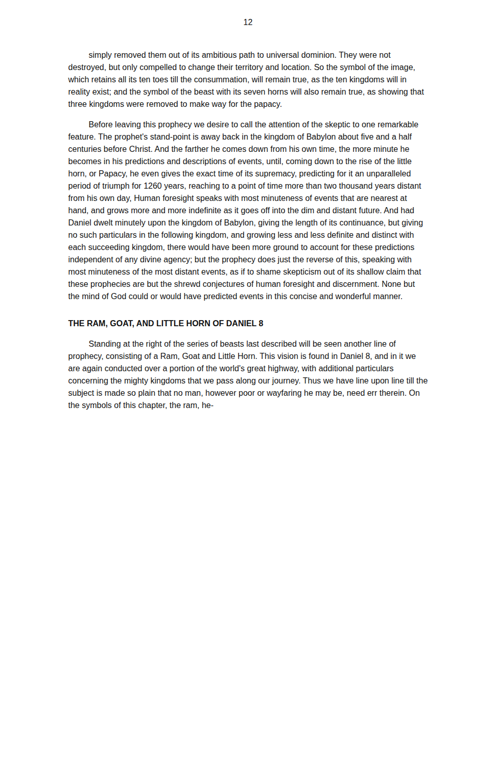12
simply removed them out of its ambitious path to universal dominion. They were not destroyed, but only compelled to change their territory and location. So the symbol of the image, which retains all its ten toes till the consummation, will remain true, as the ten kingdoms will in reality exist; and the symbol of the beast with its seven horns will also remain true, as showing that three kingdoms were removed to make way for the papacy.
Before leaving this prophecy we desire to call the attention of the skeptic to one remarkable feature. The prophet's stand-point is away back in the kingdom of Babylon about five and a half centuries before Christ. And the farther he comes down from his own time, the more minute he becomes in his predictions and descriptions of events, until, coming down to the rise of the little horn, or Papacy, he even gives the exact time of its supremacy, predicting for it an unparalleled period of triumph for 1260 years, reaching to a point of time more than two thousand years distant from his own day, Human foresight speaks with most minuteness of events that are nearest at hand, and grows more and more indefinite as it goes off into the dim and distant future. And had Daniel dwelt minutely upon the kingdom of Babylon, giving the length of its continuance, but giving no such particulars in the following kingdom, and growing less and less definite and distinct with each succeeding kingdom, there would have been more ground to account for these predictions independent of any divine agency; but the prophecy does just the reverse of this, speaking with most minuteness of the most distant events, as if to shame skepticism out of its shallow claim that these prophecies are but the shrewd conjectures of human foresight and discernment. None but the mind of God could or would have predicted events in this concise and wonderful manner.
The Ram, Goat, and Little Horn of Daniel 8
Standing at the right of the series of beasts last described will be seen another line of prophecy, consisting of a Ram, Goat and Little Horn. This vision is found in Daniel 8, and in it we are again conducted over a portion of the world's great highway, with additional particulars concerning the mighty kingdoms that we pass along our journey. Thus we have line upon line till the subject is made so plain that no man, however poor or wayfaring he may be, need err therein. On the symbols of this chapter, the ram, he-